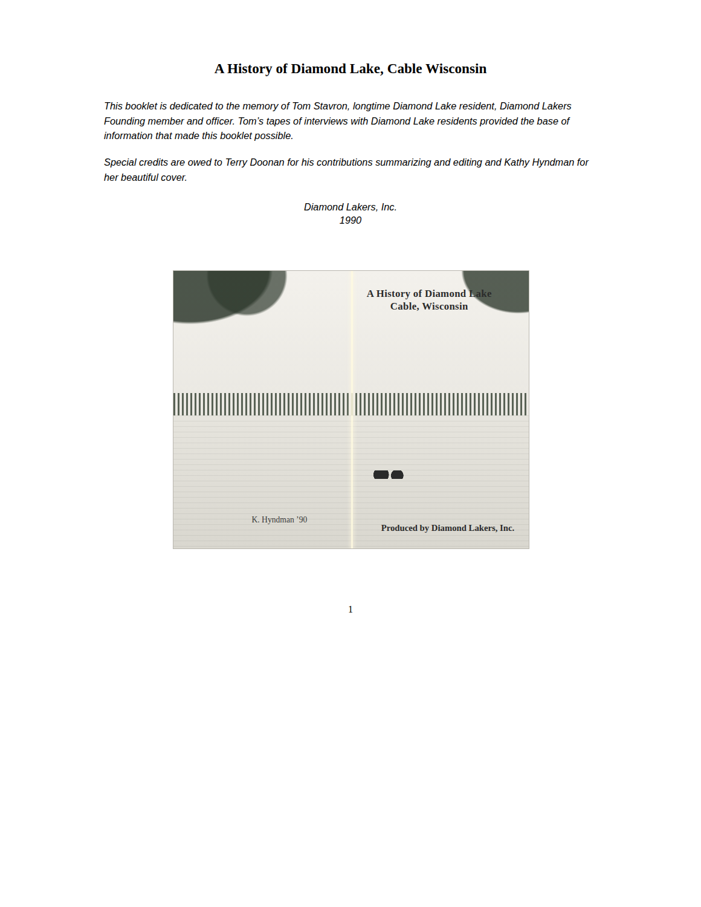A History of Diamond Lake, Cable Wisconsin
This booklet is dedicated to the memory of Tom Stavron, longtime Diamond Lake resident, Diamond Lakers Founding member and officer. Tom’s tapes of interviews with Diamond Lake residents provided the base of information that made this booklet possible.
Special credits are owed to Terry Doonan for his contributions summarizing and editing and Kathy Hyndman for her beautiful cover.
Diamond Lakers, Inc.
1990
A History of Diamond Lake
Cable, Wisconsin
K. Hyndman ’90
Produced by Diamond Lakers, Inc.
1